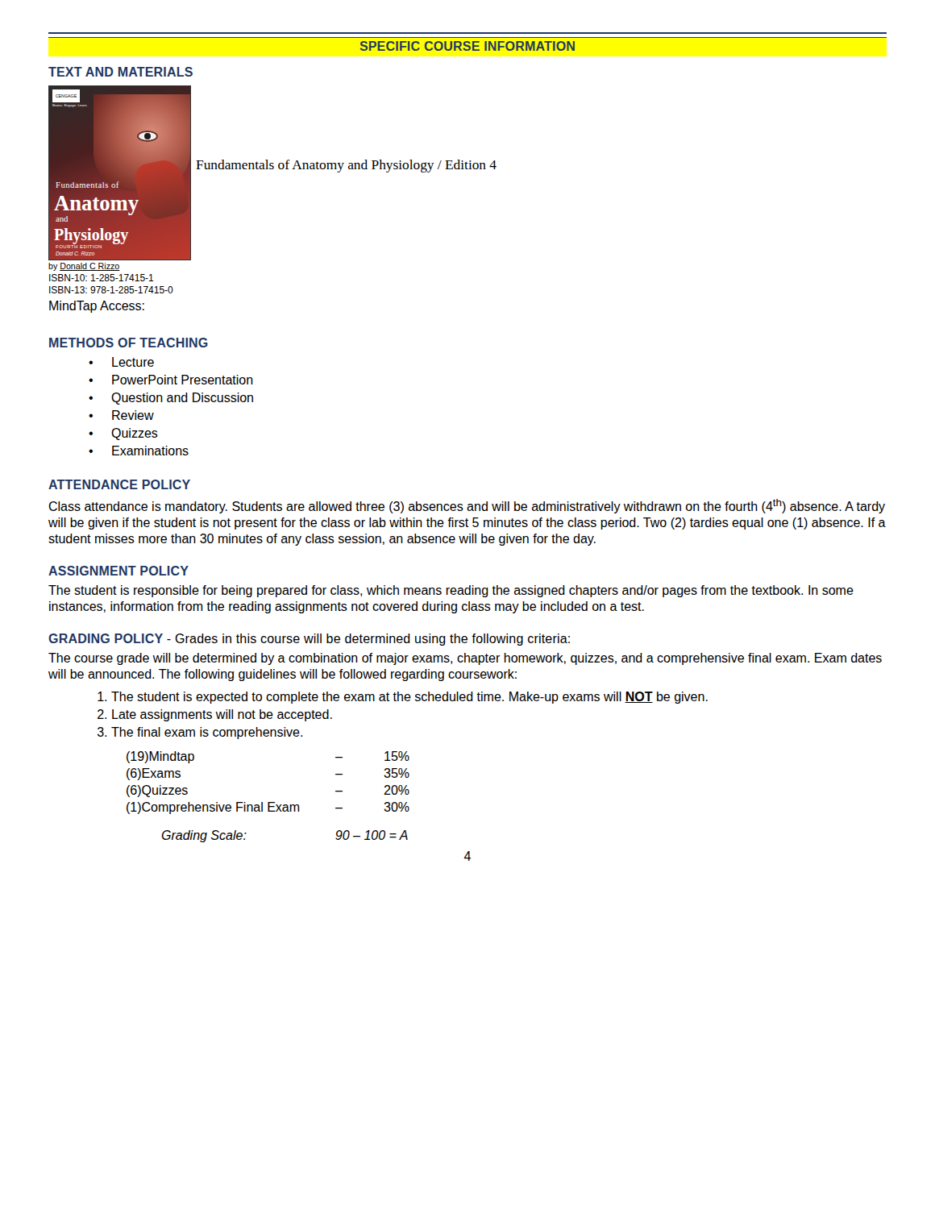SPECIFIC COURSE INFORMATION
TEXT AND MATERIALS
CENGAGE
Brains. Engage. Learn.
Fundamentals of
Anatomy
and
Physiology
FOURTH EDITION
Donald C. Rizzo
Fundamentals of Anatomy and Physiology / Edition 4
by Donald C Rizzo
ISBN-10: 1-285-17415-1
ISBN-13: 978-1-285-17415-0
MindTap Access:
METHODS OF TEACHING
Lecture
PowerPoint Presentation
Question and Discussion
Review
Quizzes
Examinations
ATTENDANCE POLICY
Class attendance is mandatory. Students are allowed three (3) absences and will be administratively withdrawn on the fourth (4th) absence. A tardy will be given if the student is not present for the class or lab within the first 5 minutes of the class period. Two (2) tardies equal one (1) absence. If a student misses more than 30 minutes of any class session, an absence will be given for the day.
ASSIGNMENT POLICY
The student is responsible for being prepared for class, which means reading the assigned chapters and/or pages from the textbook. In some instances, information from the reading assignments not covered during class may be included on a test.
GRADING POLICY - Grades in this course will be determined using the following criteria:
The course grade will be determined by a combination of major exams, chapter homework, quizzes, and a comprehensive final exam. Exam dates will be announced. The following guidelines will be followed regarding coursework:
The student is expected to complete the exam at the scheduled time. Make-up exams will NOT be given.
Late assignments will not be accepted.
The final exam is comprehensive.
| (19)Mindtap | – | 15% |
| (6)Exams | – | 35% |
| (6)Quizzes | – | 20% |
| (1)Comprehensive Final Exam | – | 30% |
Grading Scale: 90 – 100 = A
4